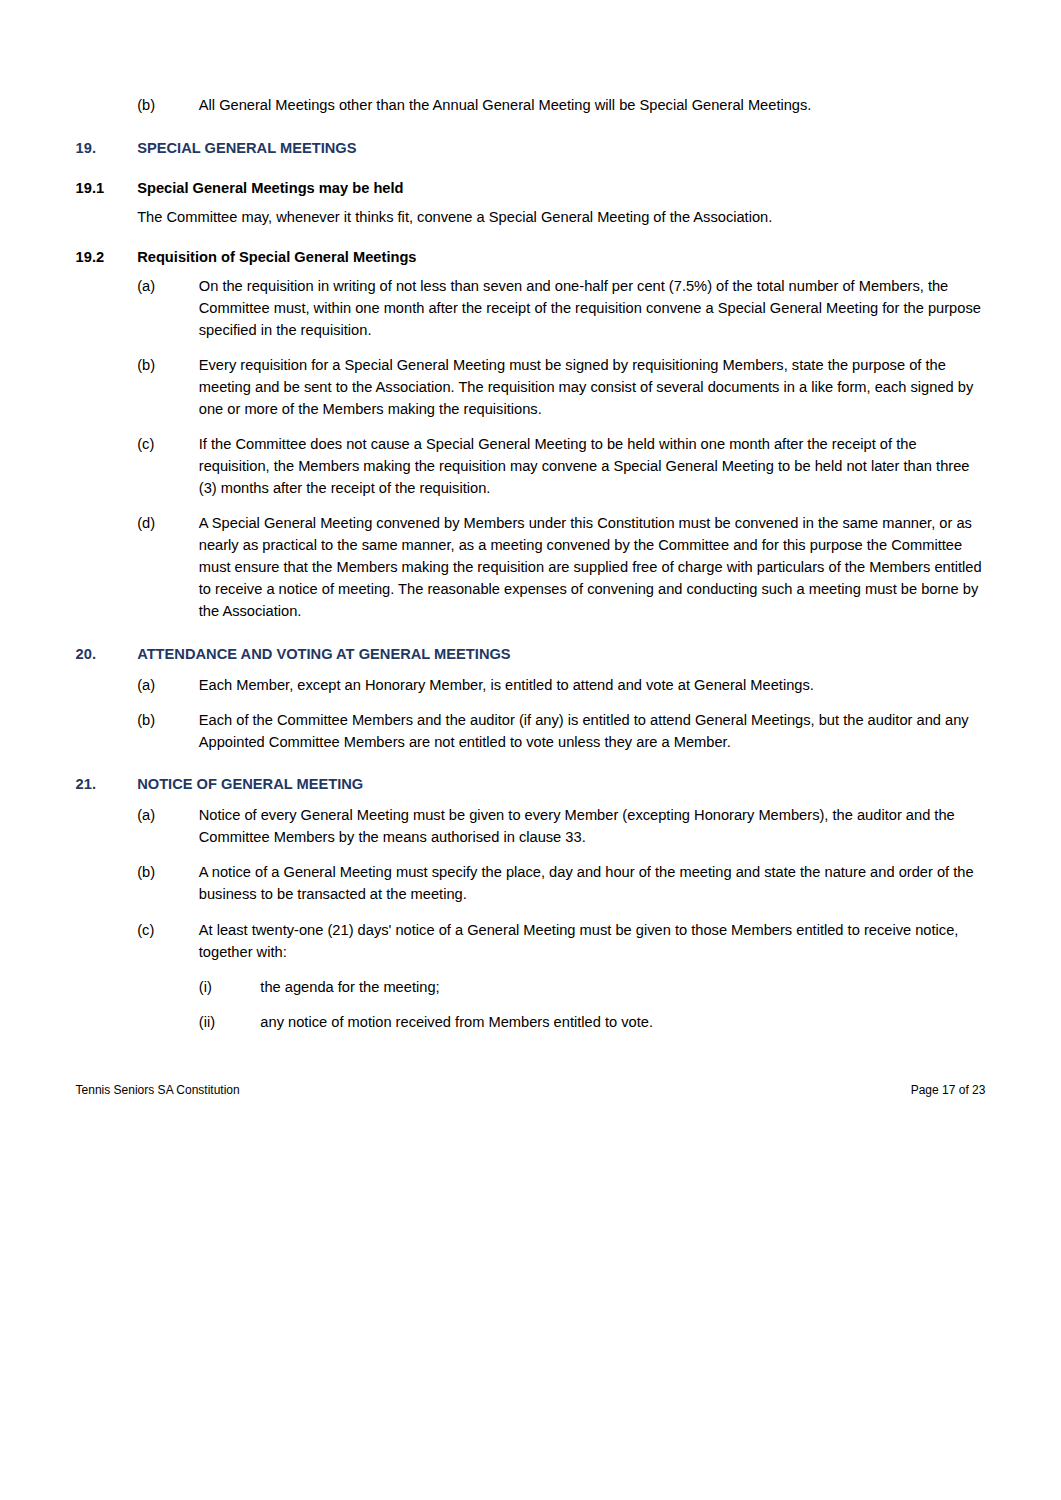(b)
All General Meetings other than the Annual General Meeting will be Special General Meetings.
19. SPECIAL GENERAL MEETINGS
19.1 Special General Meetings may be held
The Committee may, whenever it thinks fit, convene a Special General Meeting of the Association.
19.2 Requisition of Special General Meetings
(a)
On the requisition in writing of not less than seven and one-half per cent (7.5%) of the total number of Members, the Committee must, within one month after the receipt of the requisition convene a Special General Meeting for the purpose specified in the requisition.
(b)
Every requisition for a Special General Meeting must be signed by requisitioning Members, state the purpose of the meeting and be sent to the Association. The requisition may consist of several documents in a like form, each signed by one or more of the Members making the requisitions.
(c)
If the Committee does not cause a Special General Meeting to be held within one month after the receipt of the requisition, the Members making the requisition may convene a Special General Meeting to be held not later than three (3) months after the receipt of the requisition.
(d)
A Special General Meeting convened by Members under this Constitution must be convened in the same manner, or as nearly as practical to the same manner, as a meeting convened by the Committee and for this purpose the Committee must ensure that the Members making the requisition are supplied free of charge with particulars of the Members entitled to receive a notice of meeting. The reasonable expenses of convening and conducting such a meeting must be borne by the Association.
20. ATTENDANCE AND VOTING AT GENERAL MEETINGS
(a)
Each Member, except an Honorary Member, is entitled to attend and vote at General Meetings.
(b)
Each of the Committee Members and the auditor (if any) is entitled to attend General Meetings, but the auditor and any Appointed Committee Members are not entitled to vote unless they are a Member.
21. NOTICE OF GENERAL MEETING
(a)
Notice of every General Meeting must be given to every Member (excepting Honorary Members), the auditor and the Committee Members by the means authorised in clause 33.
(b)
A notice of a General Meeting must specify the place, day and hour of the meeting and state the nature and order of the business to be transacted at the meeting.
(c)
At least twenty-one (21) days' notice of a General Meeting must be given to those Members entitled to receive notice, together with:
(i)
the agenda for the meeting;
(ii)
any notice of motion received from Members entitled to vote.
Tennis Seniors SA Constitution Page 17 of 23